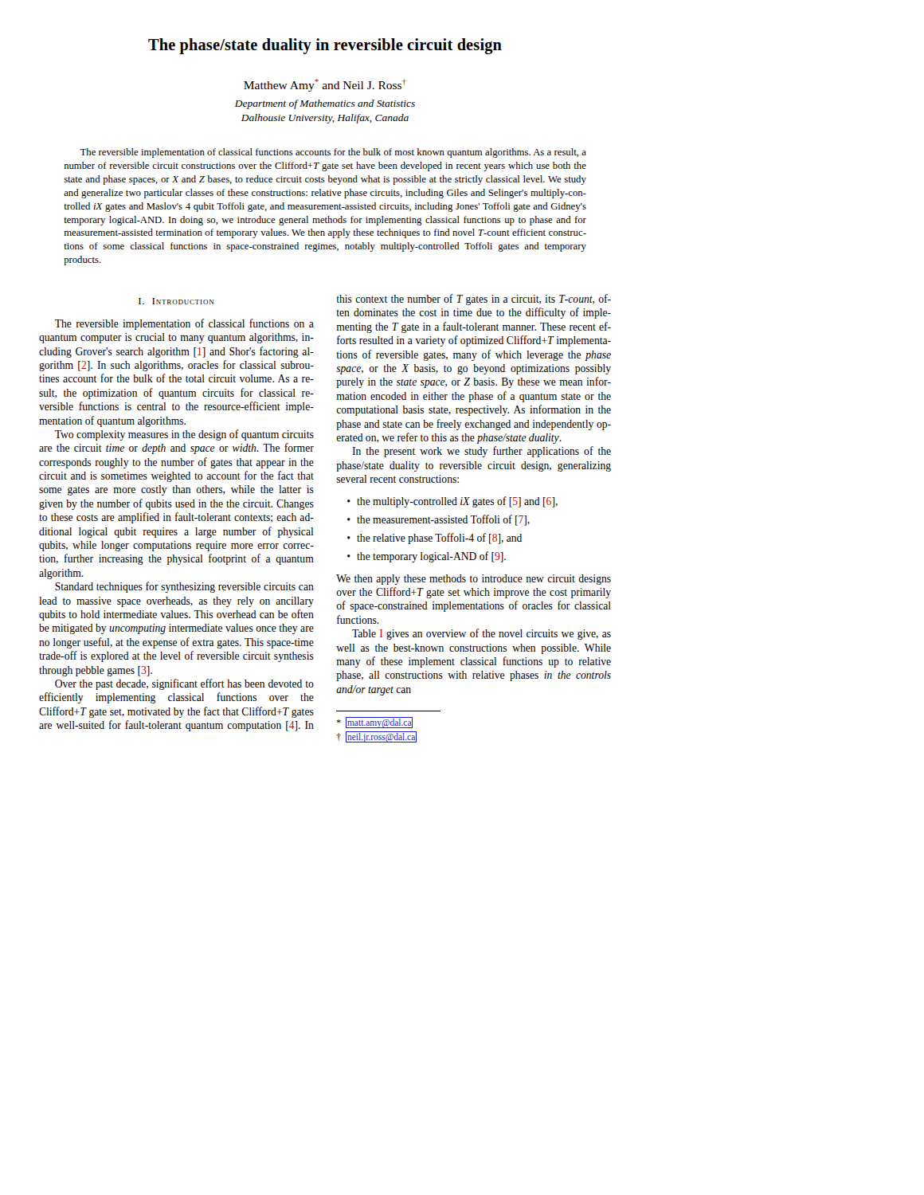The phase/state duality in reversible circuit design
Matthew Amy* and Neil J. Ross†
Department of Mathematics and Statistics
Dalhousie University, Halifax, Canada
The reversible implementation of classical functions accounts for the bulk of most known quantum algorithms. As a result, a number of reversible circuit constructions over the Clifford+T gate set have been developed in recent years which use both the state and phase spaces, or X and Z bases, to reduce circuit costs beyond what is possible at the strictly classical level. We study and generalize two particular classes of these constructions: relative phase circuits, including Giles and Selinger's multiply-controlled iX gates and Maslov's 4 qubit Toffoli gate, and measurement-assisted circuits, including Jones' Toffoli gate and Gidney's temporary logical-AND. In doing so, we introduce general methods for implementing classical functions up to phase and for measurement-assisted termination of temporary values. We then apply these techniques to find novel T-count efficient constructions of some classical functions in space-constrained regimes, notably multiply-controlled Toffoli gates and temporary products.
I. Introduction
The reversible implementation of classical functions on a quantum computer is crucial to many quantum algorithms, including Grover's search algorithm [1] and Shor's factoring algorithm [2]. In such algorithms, oracles for classical subroutines account for the bulk of the total circuit volume. As a result, the optimization of quantum circuits for classical reversible functions is central to the resource-efficient implementation of quantum algorithms.
Two complexity measures in the design of quantum circuits are the circuit time or depth and space or width. The former corresponds roughly to the number of gates that appear in the circuit and is sometimes weighted to account for the fact that some gates are more costly than others, while the latter is given by the number of qubits used in the the circuit. Changes to these costs are amplified in fault-tolerant contexts; each additional logical qubit requires a large number of physical qubits, while longer computations require more error correction, further increasing the physical footprint of a quantum algorithm.
Standard techniques for synthesizing reversible circuits can lead to massive space overheads, as they rely on ancillary qubits to hold intermediate values. This overhead can be often be mitigated by uncomputing intermediate values once they are no longer useful, at the expense of extra gates. This space-time trade-off is explored at the level of reversible circuit synthesis through pebble games [3].
Over the past decade, significant effort has been devoted to efficiently implementing classical functions over the Clifford+T gate set, motivated by the fact that Clifford+T gates are well-suited for fault-tolerant quantum computation [4]. In this context the number of T gates in a circuit, its T-count, often dominates the cost in time due to the difficulty of implementing the T gate in a fault-tolerant manner. These recent efforts resulted in a variety of optimized Clifford+T implementations of reversible gates, many of which leverage the phase space, or the X basis, to go beyond optimizations possibly purely in the state space, or Z basis. By these we mean information encoded in either the phase of a quantum state or the computational basis state, respectively. As information in the phase and state can be freely exchanged and independently operated on, we refer to this as the phase/state duality.
In the present work we study further applications of the phase/state duality to reversible circuit design, generalizing several recent constructions:
the multiply-controlled iX gates of [5] and [6],
the measurement-assisted Toffoli of [7],
the relative phase Toffoli-4 of [8], and
the temporary logical-AND of [9].
We then apply these methods to introduce new circuit designs over the Clifford+T gate set which improve the cost primarily of space-constrained implementations of oracles for classical functions.
Table I gives an overview of the novel circuits we give, as well as the best-known constructions when possible. While many of these implement classical functions up to relative phase, all constructions with relative phases in the controls and/or target can
*matt.amy@dal.ca
†neil.jr.ross@dal.ca